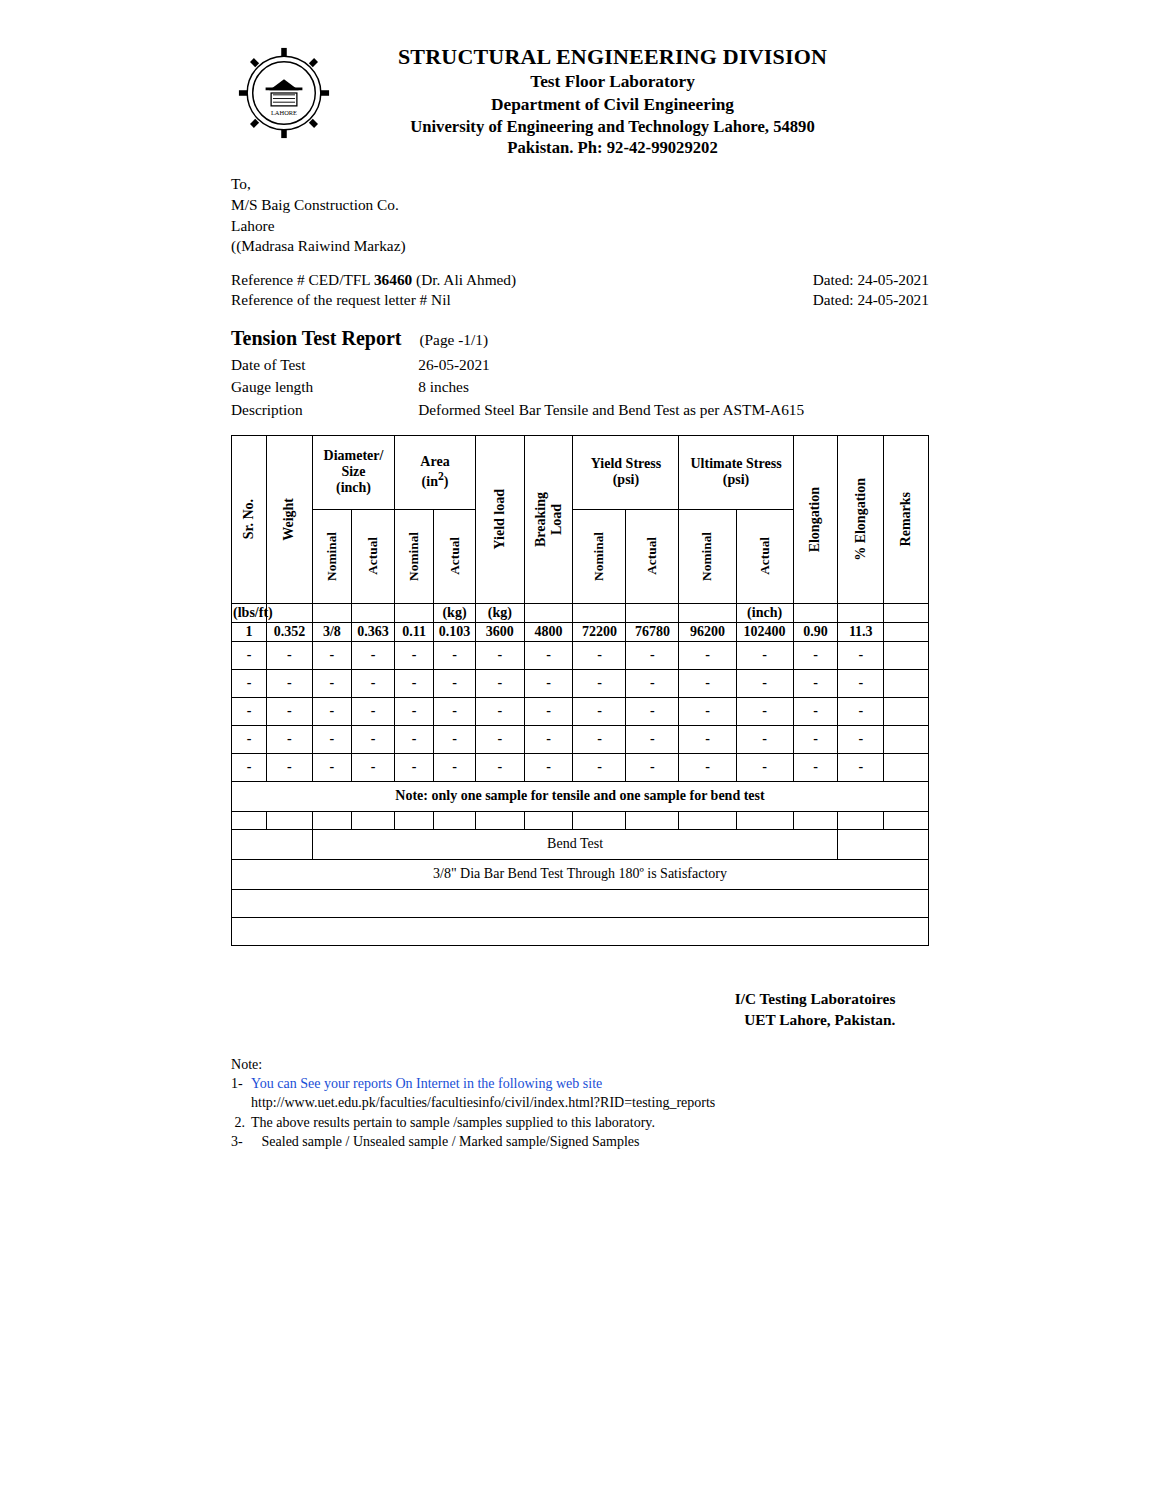LAHORE
STRUCTURAL ENGINEERING DIVISION
Test Floor Laboratory
Department of Civil Engineering
University of Engineering and Technology Lahore, 54890
Pakistan. Ph: 92-42-99029202
To,
M/S Baig Construction Co.
Lahore
((Madrasa Raiwind Markaz)
Reference # CED/TFL 36460 (Dr. Ali Ahmed)
Dated: 24-05-2021
Reference of the request letter # Nil
Dated: 24-05-2021
Tension Test Report
(Page -1/1)
Date of Test
26-05-2021
Gauge length
8 inches
Description
Deformed Steel Bar Tensile and Bend Test as per ASTM-A615
| Sr. No. | Weight | Diameter/ Size (inch) | Area (in 2 ) | Yield load | Breaking Load | Yield Stress (psi) | Ultimate Stress (psi) | Elongation | % Elongation | Remarks |
| --- | --- | --- | --- | --- | --- | --- | --- | --- | --- | --- |
| Nominal | Actual | Nominal | Actual | Nominal | Actual | Nominal | Actual |
| (lbs/ft) | | | | | (kg) | (kg) | | | | | (inch) | | | |
| 1 | 0.352 | 3/8 | 0.363 | 0.11 | 0.103 | 3600 | 4800 | 72200 | 76780 | 96200 | 102400 | 0.90 | 11.3 | |
| - | - | - | - | - | - | - | - | - | - | - | - | - | - | |
| - | - | - | - | - | - | - | - | - | - | - | - | - | - | |
| - | - | - | - | - | - | - | - | - | - | - | - | - | - | |
| - | - | - | - | - | - | - | - | - | - | - | - | - | - | |
| - | - | - | - | - | - | - | - | - | - | - | - | - | - | |
| Note: only one sample for tensile and one sample for bend test |
| | Bend Test | |
| 3/8" Dia Bar Bend Test Through 180º is Satisfactory |
I/C Testing Laboratoires
UET Lahore, Pakistan.
Note:
1-You can See your reports On Internet in the following web site
http://www.uet.edu.pk/faculties/facultiesinfo/civil/index.html?RID=testing_reports
2. The above results pertain to sample /samples supplied to this laboratory.
3- Sealed sample / Unsealed sample / Marked sample/Signed Samples